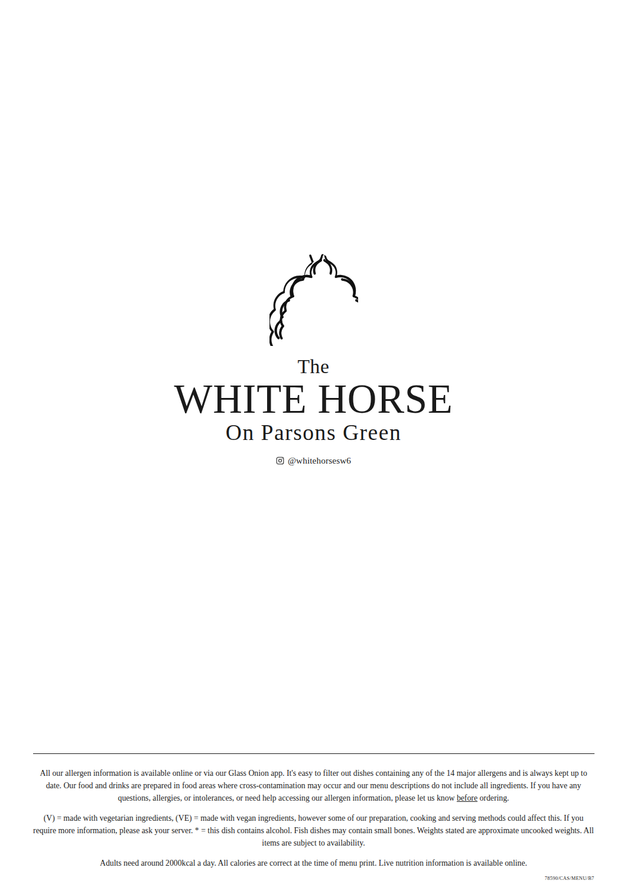The
White Horse
On Parsons Green
@whitehorsesw6
All our allergen information is available online or via our Glass Onion app. It's easy to filter out dishes containing any of the 14 major allergens and is always kept up to date. Our food and drinks are prepared in food areas where cross-contamination may occur and our menu descriptions do not include all ingredients. If you have any questions, allergies, or intolerances, or need help accessing our allergen information, please let us know before ordering.
(V) = made with vegetarian ingredients, (VE) = made with vegan ingredients, however some of our preparation, cooking and serving methods could affect this. If you require more information, please ask your server. * = this dish contains alcohol. Fish dishes may contain small bones. Weights stated are approximate uncooked weights. All items are subject to availability.
Adults need around 2000kcal a day. All calories are correct at the time of menu print. Live nutrition information is available online.
78590/CAS/MENU/B7